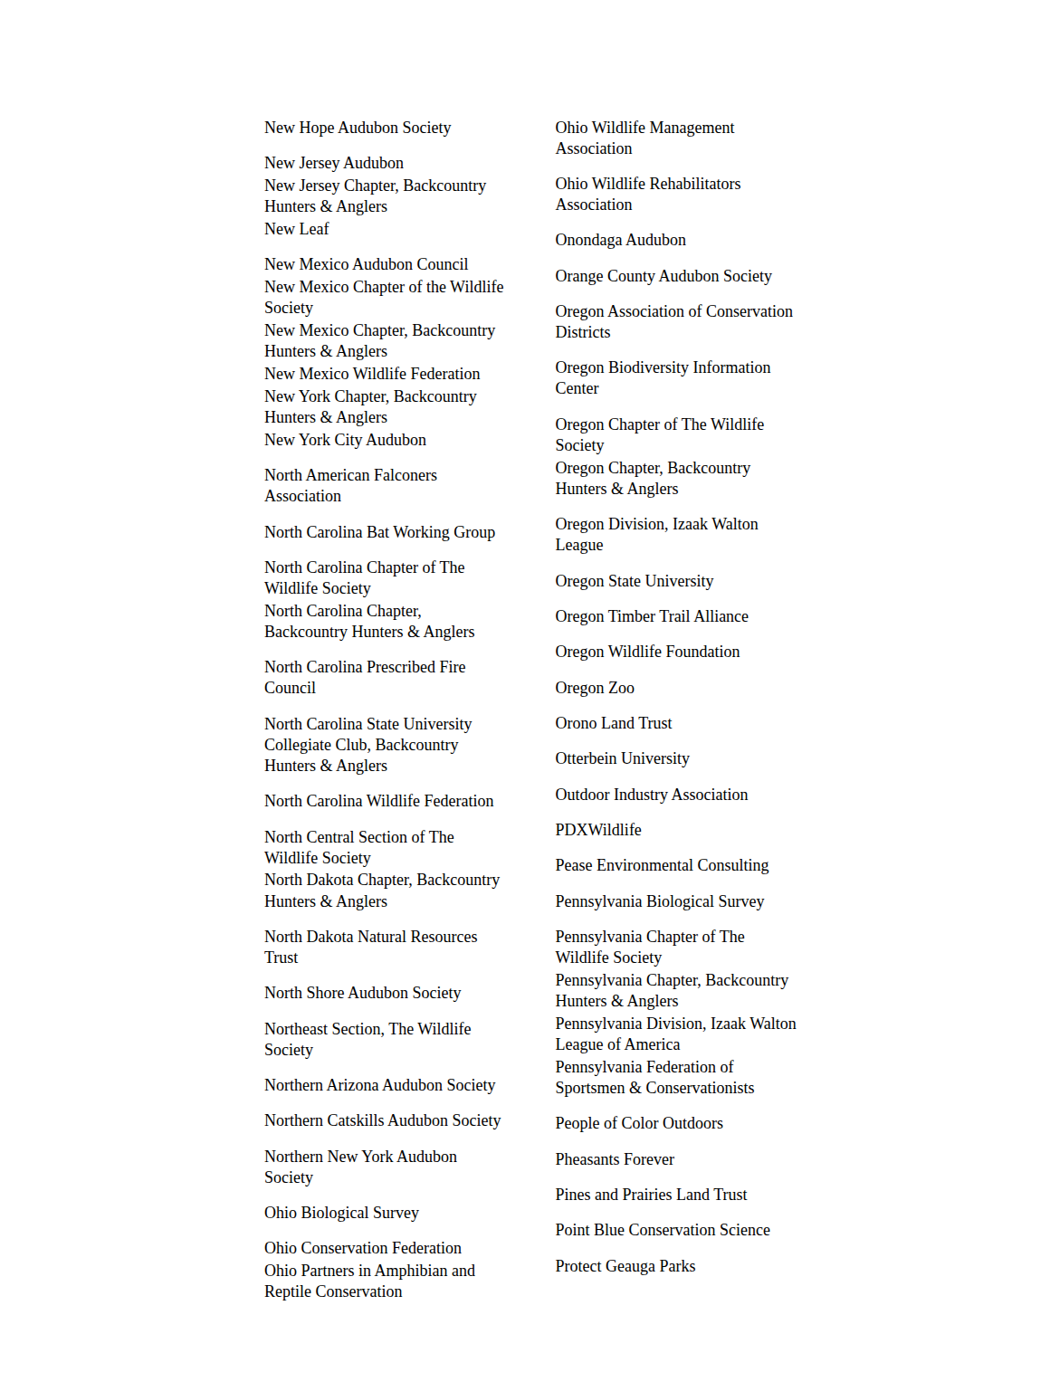New Hope Audubon Society
New Jersey Audubon
New Jersey Chapter, Backcountry Hunters & Anglers
New Leaf
New Mexico Audubon Council
New Mexico Chapter of the Wildlife Society
New Mexico Chapter, Backcountry Hunters & Anglers
New Mexico Wildlife Federation
New York Chapter, Backcountry Hunters & Anglers
New York City Audubon
North American Falconers Association
North Carolina Bat Working Group
North Carolina Chapter of The Wildlife Society
North Carolina Chapter, Backcountry Hunters & Anglers
North Carolina Prescribed Fire Council
North Carolina State University Collegiate Club, Backcountry Hunters & Anglers
North Carolina Wildlife Federation
North Central Section of The Wildlife Society
North Dakota Chapter, Backcountry Hunters & Anglers
North Dakota Natural Resources Trust
North Shore Audubon Society
Northeast Section, The Wildlife Society
Northern Arizona Audubon Society
Northern Catskills Audubon Society
Northern New York Audubon Society
Ohio Biological Survey
Ohio Conservation Federation
Ohio Partners in Amphibian and Reptile Conservation
Ohio Wildlife Management Association
Ohio Wildlife Rehabilitators Association
Onondaga Audubon
Orange County Audubon Society
Oregon Association of Conservation Districts
Oregon Biodiversity Information Center
Oregon Chapter of The Wildlife Society
Oregon Chapter, Backcountry Hunters & Anglers
Oregon Division, Izaak Walton League
Oregon State University
Oregon Timber Trail Alliance
Oregon Wildlife Foundation
Oregon Zoo
Orono Land Trust
Otterbein University
Outdoor Industry Association
PDXWildlife
Pease Environmental Consulting
Pennsylvania Biological Survey
Pennsylvania Chapter of The Wildlife Society
Pennsylvania Chapter, Backcountry Hunters & Anglers
Pennsylvania Division, Izaak Walton League of America
Pennsylvania Federation of Sportsmen & Conservationists
People of Color Outdoors
Pheasants Forever
Pines and Prairies Land Trust
Point Blue Conservation Science
Protect Geauga Parks